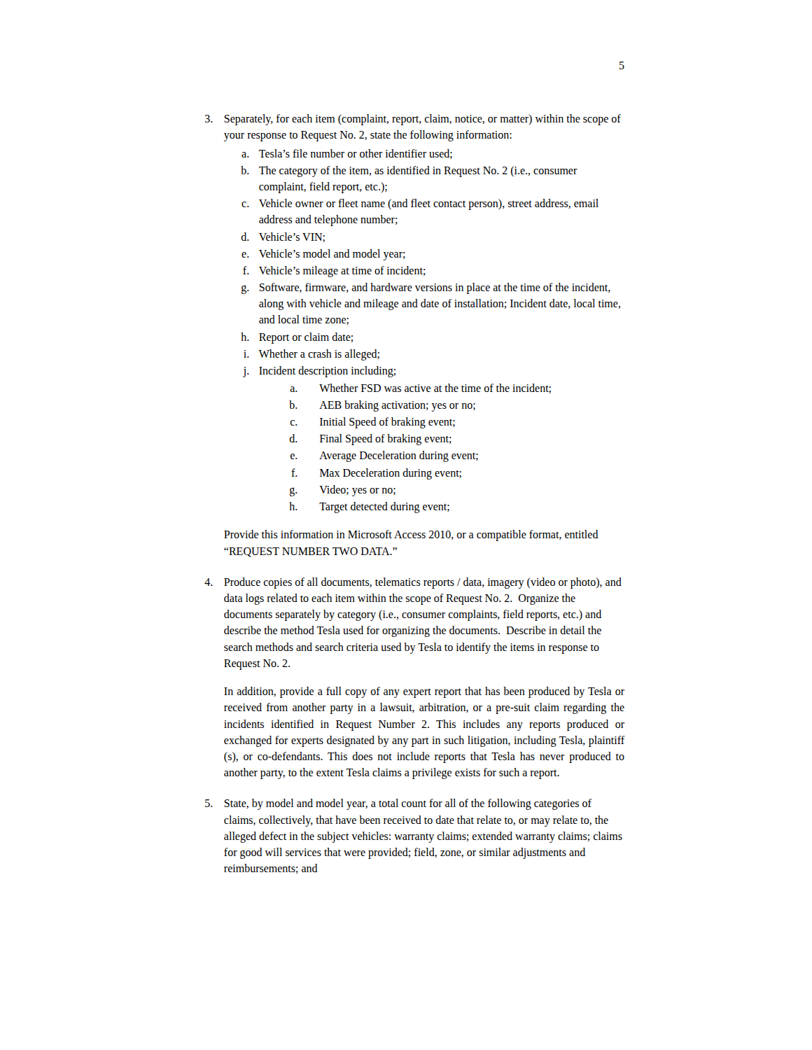5
Separately, for each item (complaint, report, claim, notice, or matter) within the scope of your response to Request No. 2, state the following information:
Tesla’s file number or other identifier used;
The category of the item, as identified in Request No. 2 (i.e., consumer complaint, field report, etc.);
Vehicle owner or fleet name (and fleet contact person), street address, email address and telephone number;
Vehicle’s VIN;
Vehicle’s model and model year;
Vehicle’s mileage at time of incident;
Software, firmware, and hardware versions in place at the time of the incident, along with vehicle and mileage and date of installation; Incident date, local time, and local time zone;
Report or claim date;
Whether a crash is alleged;
Incident description including;
Whether FSD was active at the time of the incident;
AEB braking activation; yes or no;
Initial Speed of braking event;
Final Speed of braking event;
Average Deceleration during event;
Max Deceleration during event;
Video; yes or no;
Target detected during event;
Provide this information in Microsoft Access 2010, or a compatible format, entitled “REQUEST NUMBER TWO DATA.”
Produce copies of all documents, telematics reports / data, imagery (video or photo), and data logs related to each item within the scope of Request No. 2. Organize the documents separately by category (i.e., consumer complaints, field reports, etc.) and describe the method Tesla used for organizing the documents. Describe in detail the search methods and search criteria used by Tesla to identify the items in response to Request No. 2.
In addition, provide a full copy of any expert report that has been produced by Tesla or received from another party in a lawsuit, arbitration, or a pre-suit claim regarding the incidents identified in Request Number 2. This includes any reports produced or exchanged for experts designated by any part in such litigation, including Tesla, plaintiff (s), or co-defendants. This does not include reports that Tesla has never produced to another party, to the extent Tesla claims a privilege exists for such a report.
State, by model and model year, a total count for all of the following categories of claims, collectively, that have been received to date that relate to, or may relate to, the alleged defect in the subject vehicles: warranty claims; extended warranty claims; claims for good will services that were provided; field, zone, or similar adjustments and reimbursements; and